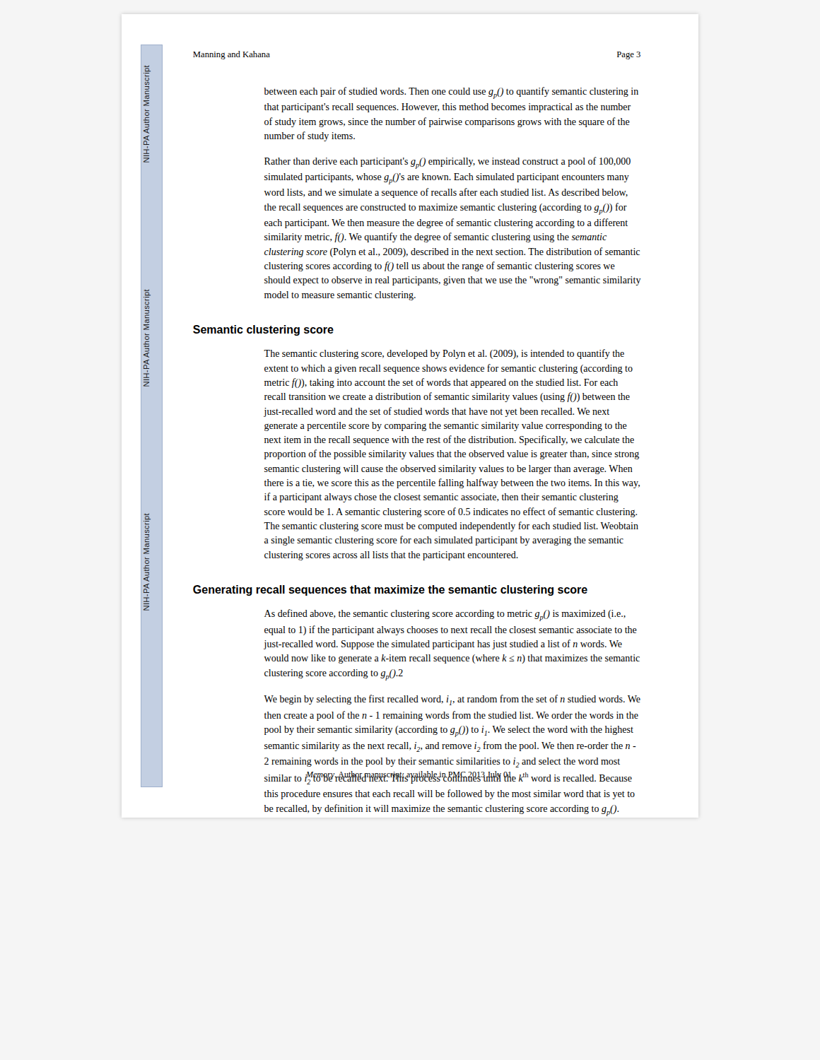NIH-PA Author Manuscript
NIH-PA Author Manuscript
NIH-PA Author Manuscript
Manning and Kahana Page 3
between each pair of studied words. Then one could use gp() to quantify semantic clustering in that participant's recall sequences. However, this method becomes impractical as the number of study item grows, since the number of pairwise comparisons grows with the square of the number of study items.
Rather than derive each participant's gp() empirically, we instead construct a pool of 100,000 simulated participants, whose gp()'s are known. Each simulated participant encounters many word lists, and we simulate a sequence of recalls after each studied list. As described below, the recall sequences are constructed to maximize semantic clustering (according to gp()) for each participant. We then measure the degree of semantic clustering according to a different similarity metric, f(). We quantify the degree of semantic clustering using the semantic clustering score (Polyn et al., 2009), described in the next section. The distribution of semantic clustering scores according to f() tell us about the range of semantic clustering scores we should expect to observe in real participants, given that we use the "wrong" semantic similarity model to measure semantic clustering.
Semantic clustering score
The semantic clustering score, developed by Polyn et al. (2009), is intended to quantify the extent to which a given recall sequence shows evidence for semantic clustering (according to metric f()), taking into account the set of words that appeared on the studied list. For each recall transition we create a distribution of semantic similarity values (using f()) between the just-recalled word and the set of studied words that have not yet been recalled. We next generate a percentile score by comparing the semantic similarity value corresponding to the next item in the recall sequence with the rest of the distribution. Specifically, we calculate the proportion of the possible similarity values that the observed value is greater than, since strong semantic clustering will cause the observed similarity values to be larger than average. When there is a tie, we score this as the percentile falling halfway between the two items. In this way, if a participant always chose the closest semantic associate, then their semantic clustering score would be 1. A semantic clustering score of 0.5 indicates no effect of semantic clustering. The semantic clustering score must be computed independently for each studied list. Weobtain a single semantic clustering score for each simulated participant by averaging the semantic clustering scores across all lists that the participant encountered.
Generating recall sequences that maximize the semantic clustering score
As defined above, the semantic clustering score according to metric gp() is maximized (i.e., equal to 1) if the participant always chooses to next recall the closest semantic associate to the just-recalled word. Suppose the simulated participant has just studied a list of n words. We would now like to generate a k-item recall sequence (where k ≤ n) that maximizes the semantic clustering score according to gp().2
We begin by selecting the first recalled word, i1, at random from the set of n studied words. We then create a pool of the n - 1 remaining words from the studied list. We order the words in the pool by their semantic similarity (according to gp()) to i1. We select the word with the highest semantic similarity as the next recall, i2, and remove i2 from the pool. We then re-order the n - 2 remaining words in the pool by their semantic similarities to i2 and select the word most similar to i2 to be recalled next. This process continues until the kth word is recalled. Because this procedure ensures that each recall will be followed by the most similar word that is yet to be recalled, by definition it will maximize the semantic clustering score according to gp().
Memory. Author manuscript; available in PMC 2013 July 01.